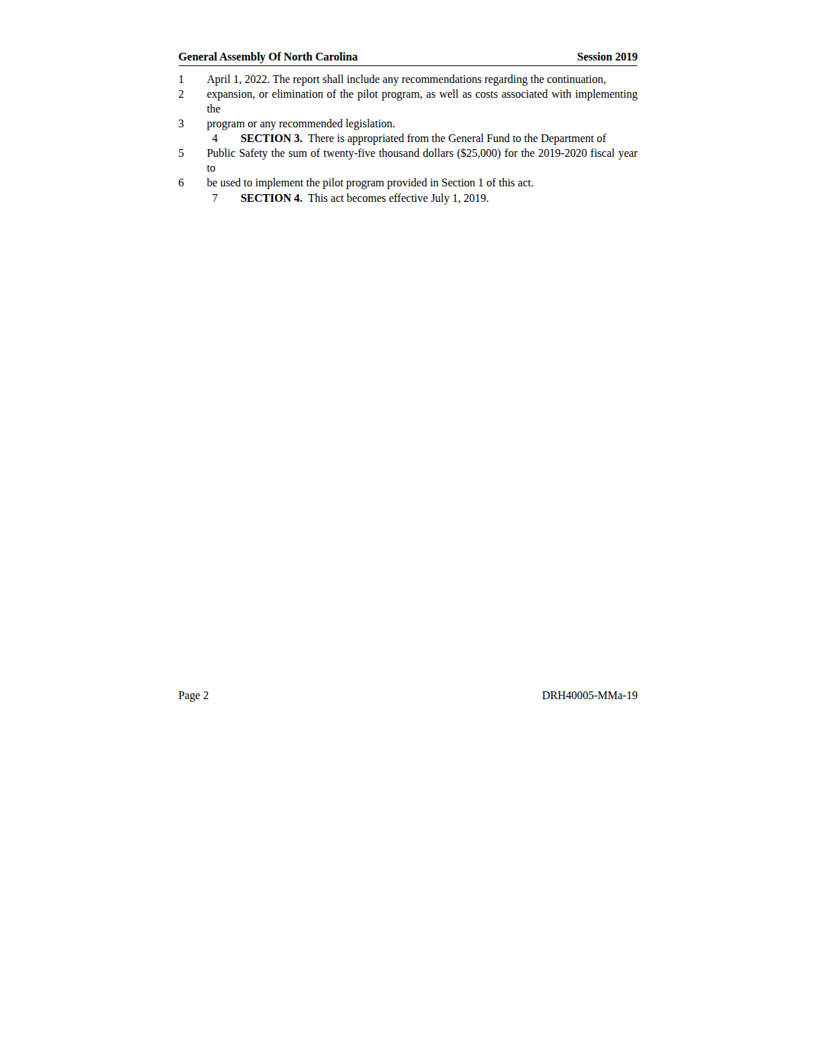General Assembly Of North Carolina
Session 2019
April 1, 2022. The report shall include any recommendations regarding the continuation,
expansion, or elimination of the pilot program, as well as costs associated with implementing the
program or any recommended legislation.
SECTION 3. There is appropriated from the General Fund to the Department of
Public Safety the sum of twenty-five thousand dollars ($25,000) for the 2019-2020 fiscal year to
be used to implement the pilot program provided in Section 1 of this act.
SECTION 4. This act becomes effective July 1, 2019.
Page 2
DRH40005-MMa-19